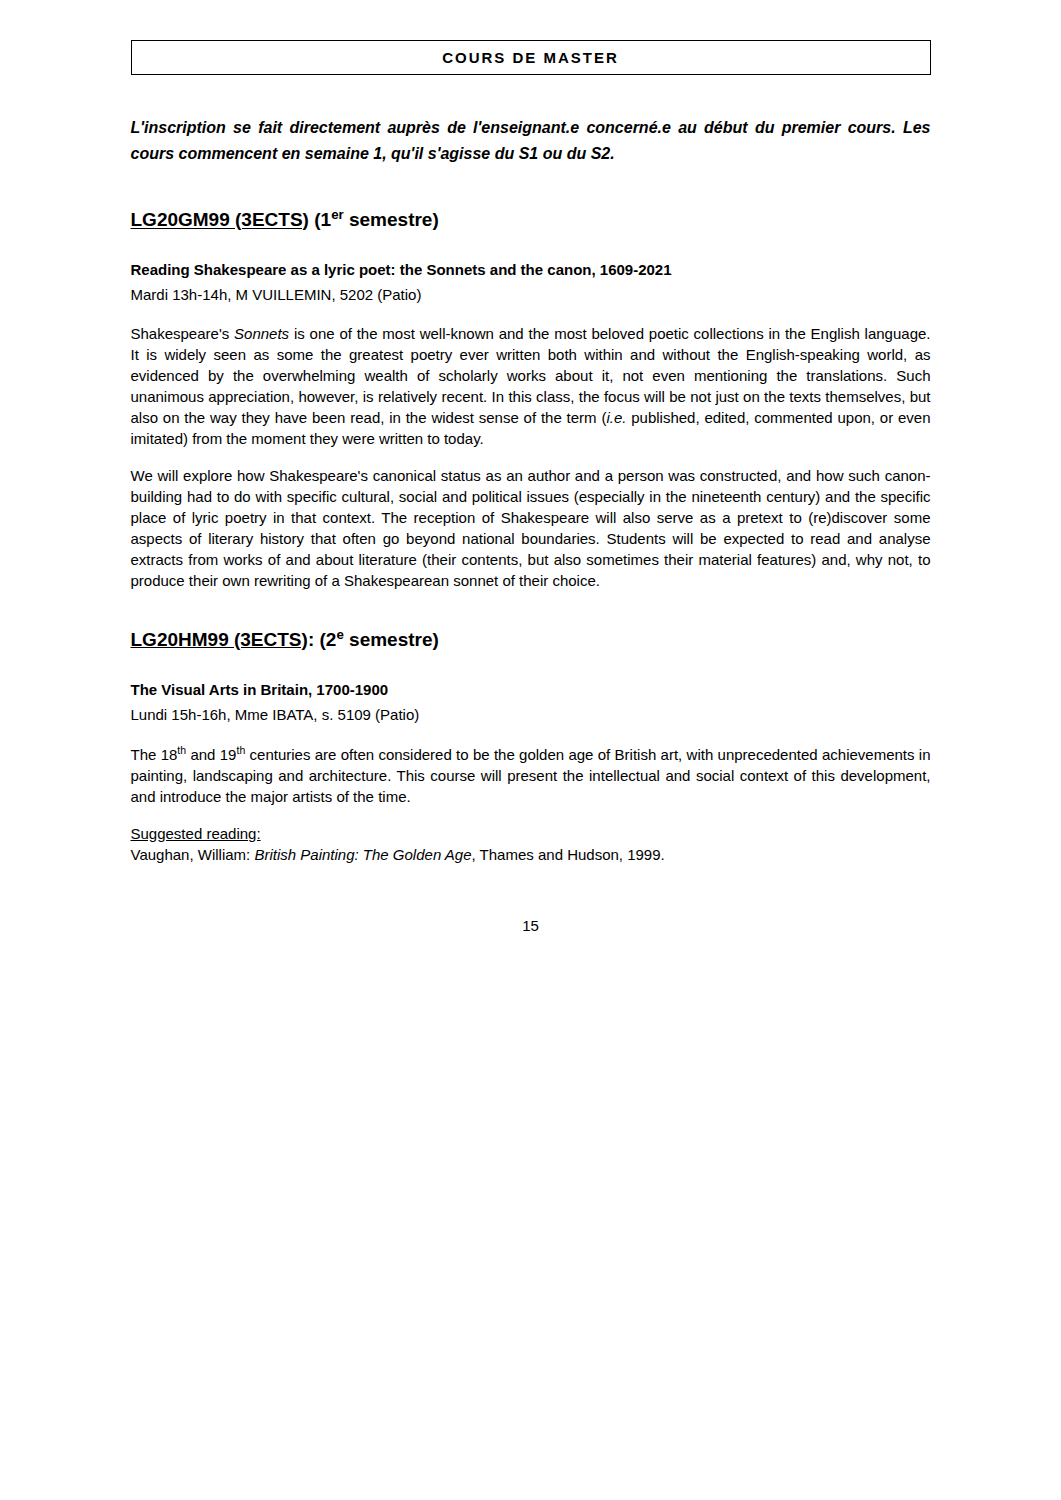COURS DE MASTER
L'inscription se fait directement auprès de l'enseignant.e concerné.e au début du premier cours. Les cours commencent en semaine 1, qu'il s'agisse du S1 ou du S2.
LG20GM99 (3ECTS) (1er semestre)
Reading Shakespeare as a lyric poet: the Sonnets and the canon, 1609-2021
Mardi 13h-14h, M VUILLEMIN, 5202 (Patio)
Shakespeare's Sonnets is one of the most well-known and the most beloved poetic collections in the English language. It is widely seen as some the greatest poetry ever written both within and without the English-speaking world, as evidenced by the overwhelming wealth of scholarly works about it, not even mentioning the translations. Such unanimous appreciation, however, is relatively recent. In this class, the focus will be not just on the texts themselves, but also on the way they have been read, in the widest sense of the term (i.e. published, edited, commented upon, or even imitated) from the moment they were written to today.
We will explore how Shakespeare's canonical status as an author and a person was constructed, and how such canon-building had to do with specific cultural, social and political issues (especially in the nineteenth century) and the specific place of lyric poetry in that context. The reception of Shakespeare will also serve as a pretext to (re)discover some aspects of literary history that often go beyond national boundaries. Students will be expected to read and analyse extracts from works of and about literature (their contents, but also sometimes their material features) and, why not, to produce their own rewriting of a Shakespearean sonnet of their choice.
LG20HM99 (3ECTS): (2e semestre)
The Visual Arts in Britain, 1700-1900
Lundi 15h-16h, Mme IBATA, s. 5109 (Patio)
The 18th and 19th centuries are often considered to be the golden age of British art, with unprecedented achievements in painting, landscaping and architecture. This course will present the intellectual and social context of this development, and introduce the major artists of the time.
Suggested reading:
Vaughan, William: British Painting: The Golden Age, Thames and Hudson, 1999.
15